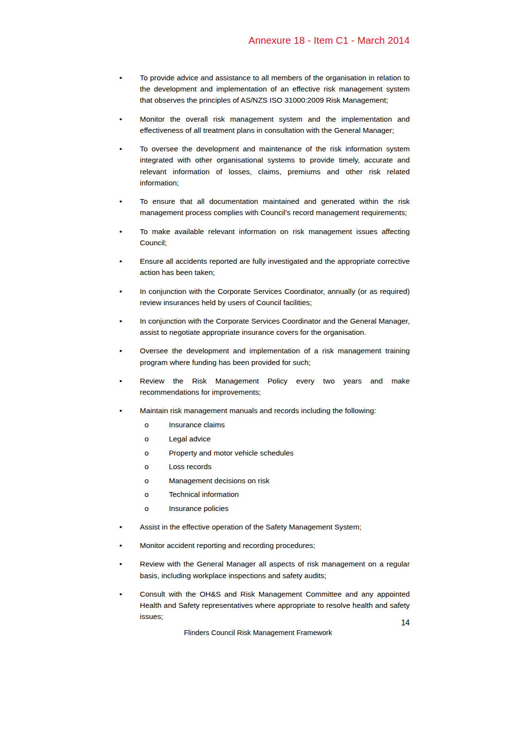Annexure 18 - Item C1 - March 2014
To provide advice and assistance to all members of the organisation in relation to the development and implementation of an effective risk management system that observes the principles of AS/NZS ISO 31000:2009 Risk Management;
Monitor the overall risk management system and the implementation and effectiveness of all treatment plans in consultation with the General Manager;
To oversee the development and maintenance of the risk information system integrated with other organisational systems to provide timely, accurate and relevant information of losses, claims, premiums and other risk related information;
To ensure that all documentation maintained and generated within the risk management process complies with Council’s record management requirements;
To make available relevant information on risk management issues affecting Council;
Ensure all accidents reported are fully investigated and the appropriate corrective action has been taken;
In conjunction with the Corporate Services Coordinator, annually (or as required) review insurances held by users of Council facilities;
In conjunction with the Corporate Services Coordinator and the General Manager, assist to negotiate appropriate insurance covers for the organisation.
Oversee the development and implementation of a risk management training program where funding has been provided for such;
Review the Risk Management Policy every two years and make recommendations for improvements;
Maintain risk management manuals and records including the following:
Insurance claims
Legal advice
Property and motor vehicle schedules
Loss records
Management decisions on risk
Technical information
Insurance policies
Assist in the effective operation of the Safety Management System;
Monitor accident reporting and recording procedures;
Review with the General Manager all aspects of risk management on a regular basis, including workplace inspections and safety audits;
Consult with the OH&S and Risk Management Committee and any appointed Health and Safety representatives where appropriate to resolve health and safety issues;
14
Flinders Council Risk Management Framework